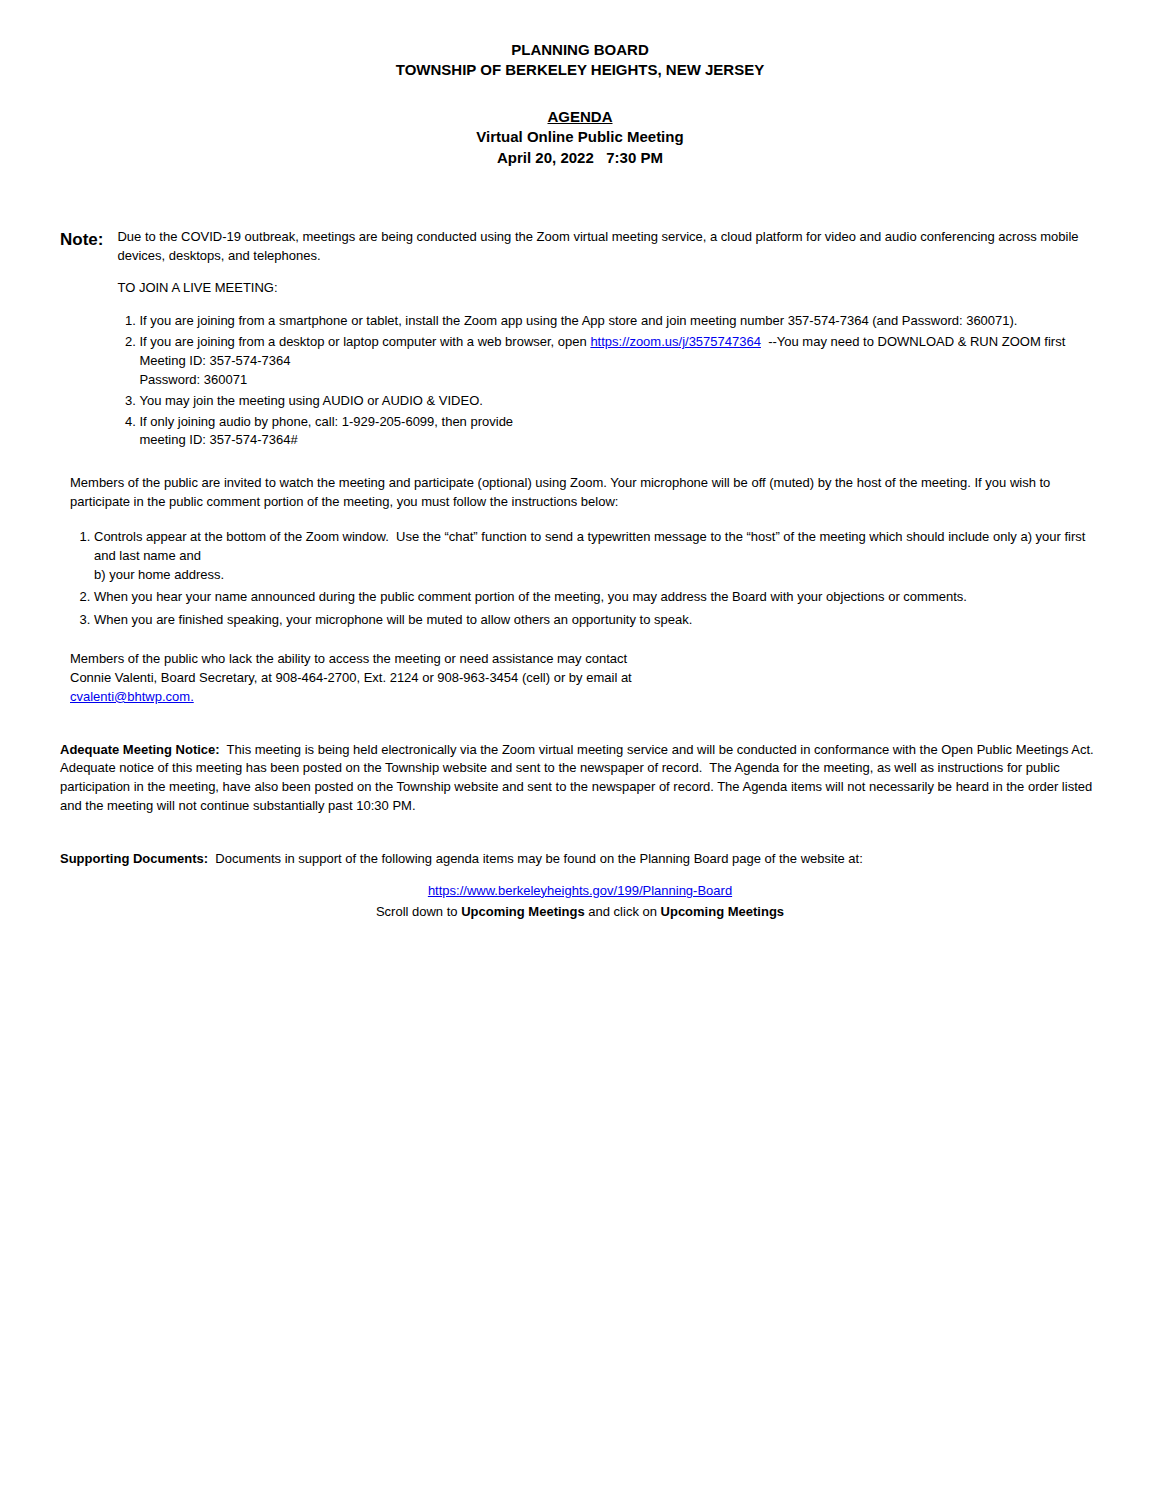PLANNING BOARD
TOWNSHIP OF BERKELEY HEIGHTS, NEW JERSEY
AGENDA
Virtual Online Public Meeting
April 20, 2022 7:30 PM
Note:
Due to the COVID-19 outbreak, meetings are being conducted using the Zoom virtual meeting service, a cloud platform for video and audio conferencing across mobile devices, desktops, and telephones.
TO JOIN A LIVE MEETING:
If you are joining from a smartphone or tablet, install the Zoom app using the App store and join meeting number 357-574-7364 (and Password: 360071).
If you are joining from a desktop or laptop computer with a web browser, open https://zoom.us/j/3575747364 --You may need to DOWNLOAD & RUN ZOOM first Meeting ID: 357-574-7364 Password: 360071
You may join the meeting using AUDIO or AUDIO & VIDEO.
If only joining audio by phone, call: 1-929-205-6099, then provide meeting ID: 357-574-7364#
Members of the public are invited to watch the meeting and participate (optional) using Zoom. Your microphone will be off (muted) by the host of the meeting. If you wish to participate in the public comment portion of the meeting, you must follow the instructions below:
Controls appear at the bottom of the Zoom window. Use the “chat” function to send a typewritten message to the “host” of the meeting which should include only a) your first and last name and
b) your home address.
When you hear your name announced during the public comment portion of the meeting, you may address the Board with your objections or comments.
When you are finished speaking, your microphone will be muted to allow others an opportunity to speak.
Members of the public who lack the ability to access the meeting or need assistance may contact
Connie Valenti, Board Secretary, at 908-464-2700, Ext. 2124 or 908-963-3454 (cell) or by email at
cvalenti@bhtwp.com.
Adequate Meeting Notice: This meeting is being held electronically via the Zoom virtual meeting service and will be conducted in conformance with the Open Public Meetings Act. Adequate notice of this meeting has been posted on the Township website and sent to the newspaper of record. The Agenda for the meeting, as well as instructions for public participation in the meeting, have also been posted on the Township website and sent to the newspaper of record. The Agenda items will not necessarily be heard in the order listed and the meeting will not continue substantially past 10:30 PM.
Supporting Documents: Documents in support of the following agenda items may be found on the Planning Board page of the website at:
https://www.berkeleyheights.gov/199/Planning-Board Scroll down to Upcoming Meetings and click on Upcoming Meetings